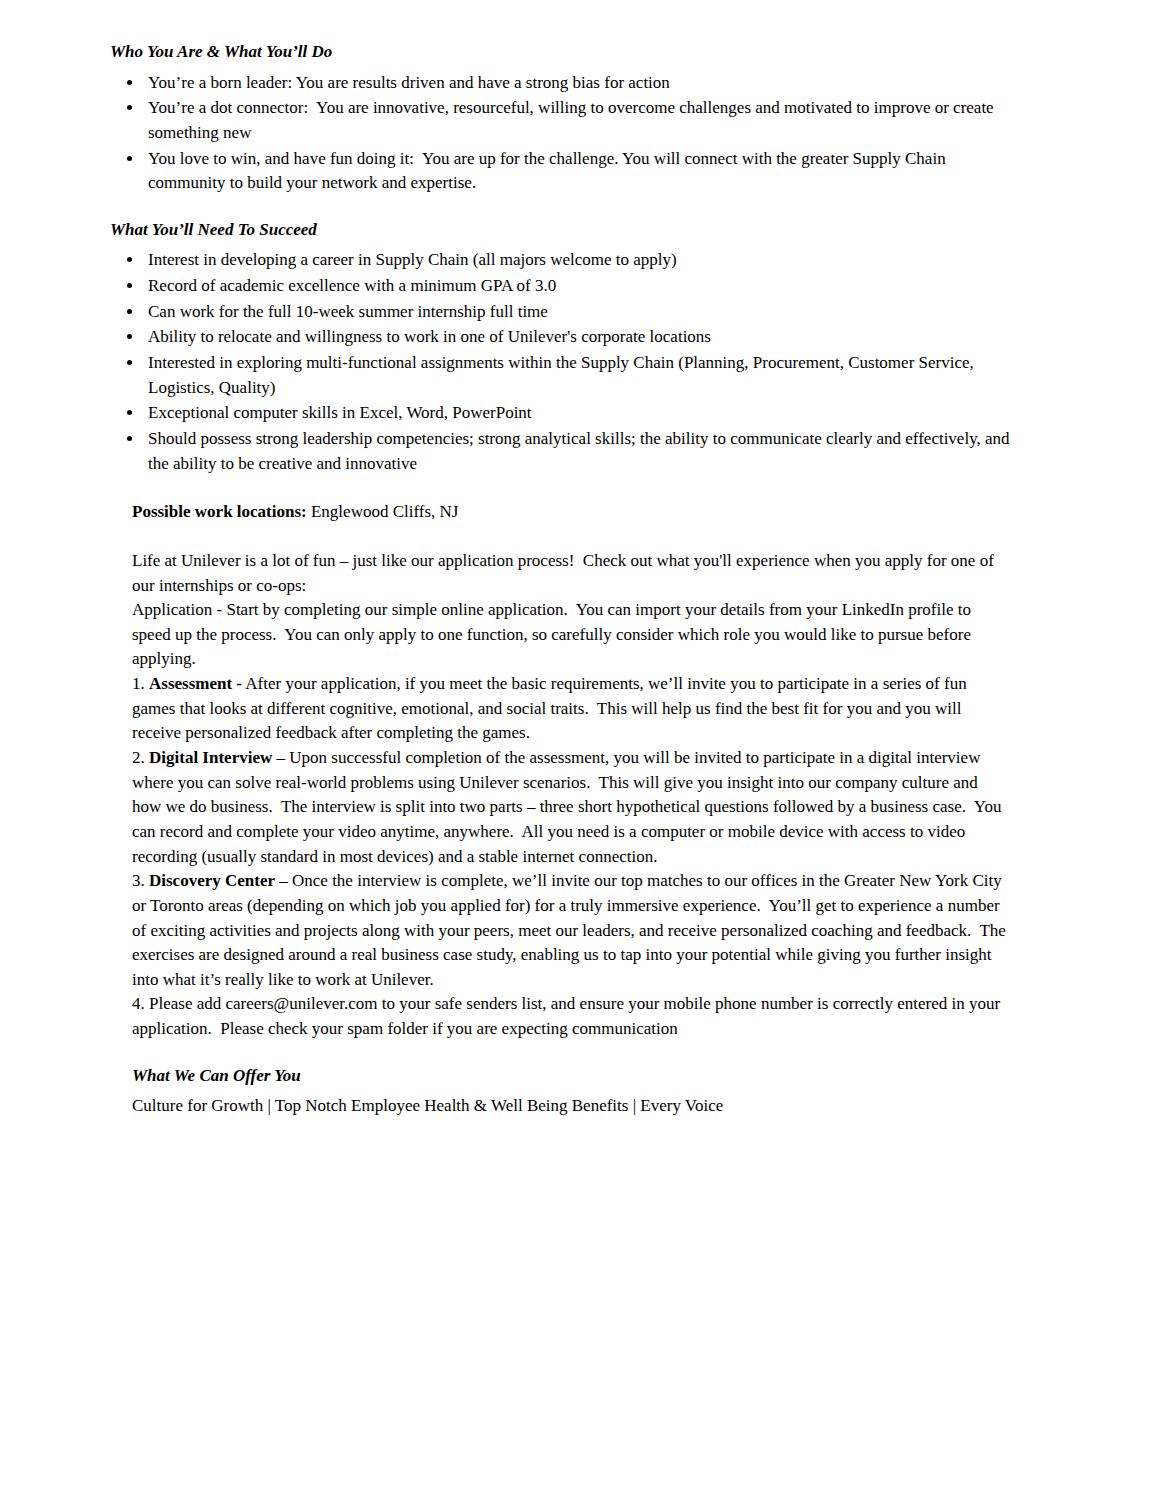Who You Are & What You’ll Do
You’re a born leader: You are results driven and have a strong bias for action
You’re a dot connector: You are innovative, resourceful, willing to overcome challenges and motivated to improve or create something new
You love to win, and have fun doing it: You are up for the challenge. You will connect with the greater Supply Chain community to build your network and expertise.
What You’ll Need To Succeed
Interest in developing a career in Supply Chain (all majors welcome to apply)
Record of academic excellence with a minimum GPA of 3.0
Can work for the full 10-week summer internship full time
Ability to relocate and willingness to work in one of Unilever's corporate locations
Interested in exploring multi-functional assignments within the Supply Chain (Planning, Procurement, Customer Service, Logistics, Quality)
Exceptional computer skills in Excel, Word, PowerPoint
Should possess strong leadership competencies; strong analytical skills; the ability to communicate clearly and effectively, and the ability to be creative and innovative
Possible work locations: Englewood Cliffs, NJ
Life at Unilever is a lot of fun – just like our application process! Check out what you'll experience when you apply for one of our internships or co-ops:
Application - Start by completing our simple online application. You can import your details from your LinkedIn profile to speed up the process. You can only apply to one function, so carefully consider which role you would like to pursue before applying.
1. Assessment - After your application, if you meet the basic requirements, we’ll invite you to participate in a series of fun games that looks at different cognitive, emotional, and social traits. This will help us find the best fit for you and you will receive personalized feedback after completing the games.
2. Digital Interview – Upon successful completion of the assessment, you will be invited to participate in a digital interview where you can solve real-world problems using Unilever scenarios. This will give you insight into our company culture and how we do business. The interview is split into two parts – three short hypothetical questions followed by a business case. You can record and complete your video anytime, anywhere. All you need is a computer or mobile device with access to video recording (usually standard in most devices) and a stable internet connection.
3. Discovery Center – Once the interview is complete, we’ll invite our top matches to our offices in the Greater New York City or Toronto areas (depending on which job you applied for) for a truly immersive experience. You’ll get to experience a number of exciting activities and projects along with your peers, meet our leaders, and receive personalized coaching and feedback. The exercises are designed around a real business case study, enabling us to tap into your potential while giving you further insight into what it’s really like to work at Unilever.
4. Please add careers@unilever.com to your safe senders list, and ensure your mobile phone number is correctly entered in your application. Please check your spam folder if you are expecting communication
What We Can Offer You
Culture for Growth | Top Notch Employee Health & Well Being Benefits | Every Voice